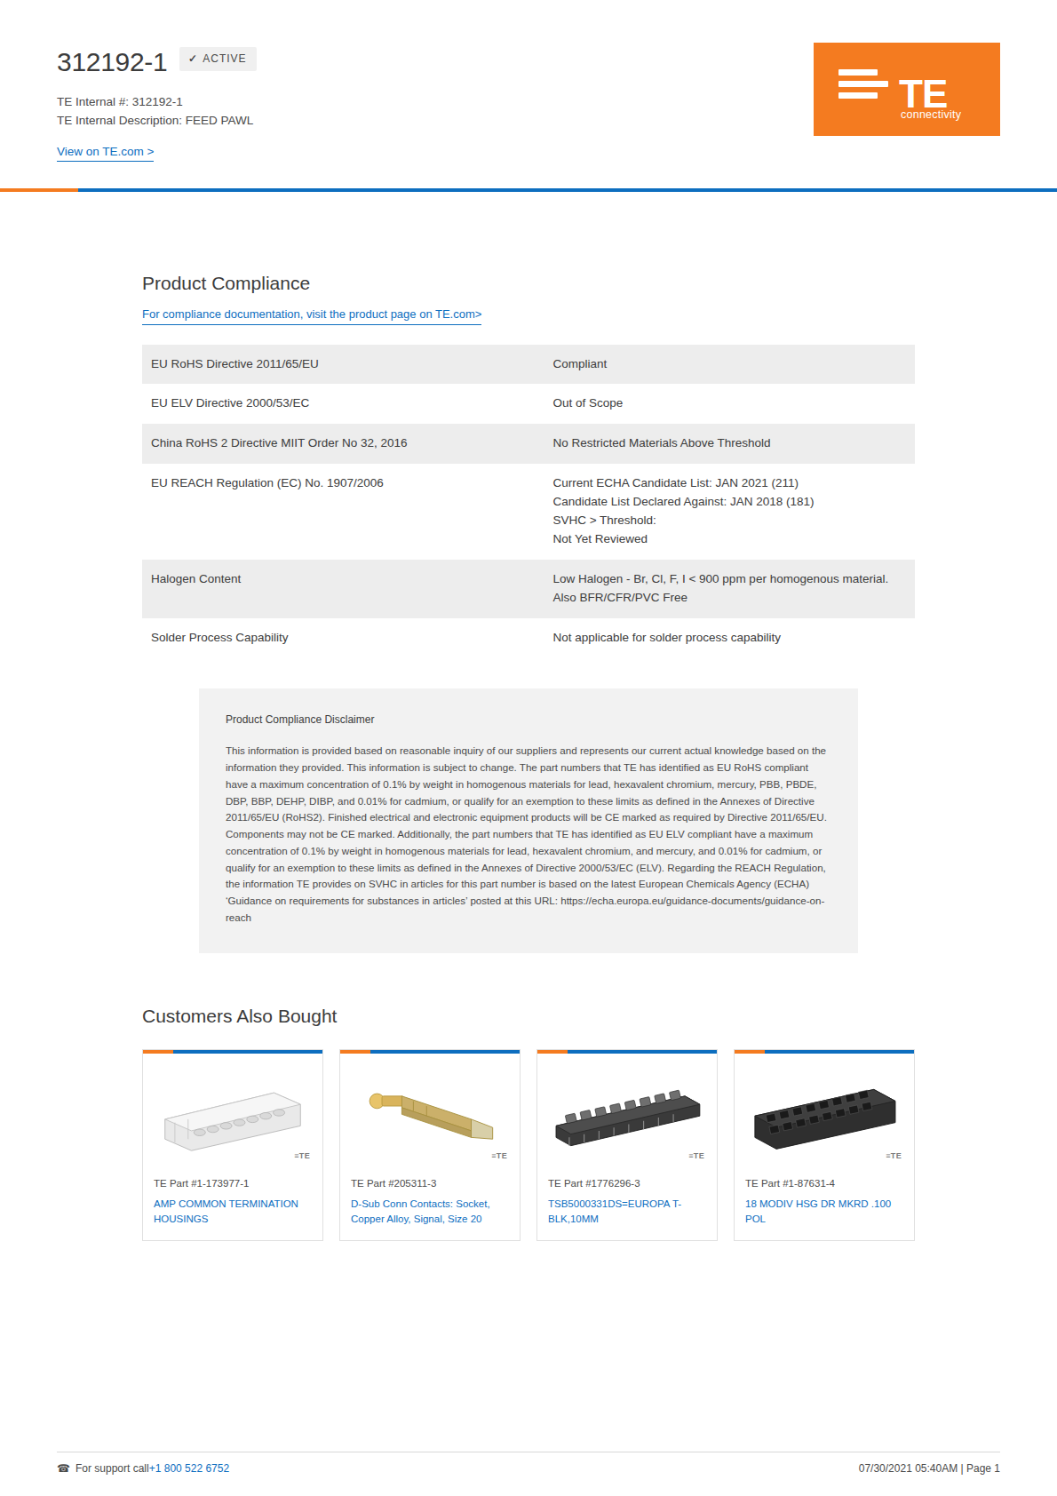312192-1
✓ACTIVE
TE Internal #: 312192-1
TE Internal Description: FEED PAWL
View on TE.com >
TE
connectivity
Product Compliance
For compliance documentation, visit the product page on TE.com>
| EU RoHS Directive 2011/65/EU | Compliant |
| EU ELV Directive 2000/53/EC | Out of Scope |
| China RoHS 2 Directive MIIT Order No 32, 2016 | No Restricted Materials Above Threshold |
| EU REACH Regulation (EC) No. 1907/2006 | Current ECHA Candidate List: JAN 2021 (211) Candidate List Declared Against: JAN 2018 (181) SVHC > Threshold: Not Yet Reviewed |
| Halogen Content | Low Halogen - Br, Cl, F, I < 900 ppm per homogenous material. Also BFR/CFR/PVC Free |
| Solder Process Capability | Not applicable for solder process capability |
Product Compliance Disclaimer
This information is provided based on reasonable inquiry of our suppliers and represents our current actual knowledge based on the information they provided. This information is subject to change. The part numbers that TE has identified as EU RoHS compliant have a maximum concentration of 0.1% by weight in homogenous materials for lead, hexavalent chromium, mercury, PBB, PBDE, DBP, BBP, DEHP, DIBP, and 0.01% for cadmium, or qualify for an exemption to these limits as defined in the Annexes of Directive 2011/65/EU (RoHS2). Finished electrical and electronic equipment products will be CE marked as required by Directive 2011/65/EU. Components may not be CE marked. Additionally, the part numbers that TE has identified as EU ELV compliant have a maximum concentration of 0.1% by weight in homogenous materials for lead, hexavalent chromium, and mercury, and 0.01% for cadmium, or qualify for an exemption to these limits as defined in the Annexes of Directive 2000/53/EC (ELV). Regarding the REACH Regulation, the information TE provides on SVHC in articles for this part number is based on the latest European Chemicals Agency (ECHA) ‘Guidance on requirements for substances in articles’ posted at this URL: https://echa.europa.eu/guidance-documents/guidance-on-reach
Customers Also Bought
≡TE
TE Part #1-173977-1
AMP COMMON TERMINATION HOUSINGS
≡TE
TE Part #205311-3
D-Sub Conn Contacts: Socket, Copper Alloy, Signal, Size 20
≡TE
TE Part #1776296-3
TSB5000331DS=EUROPA T-BLK,10MM
≡TE
TE Part #1-87631-4
18 MODIV HSG DR MKRD .100 POL
☎For support call+1 800 522 6752
07/30/2021 05:40AM | Page 1